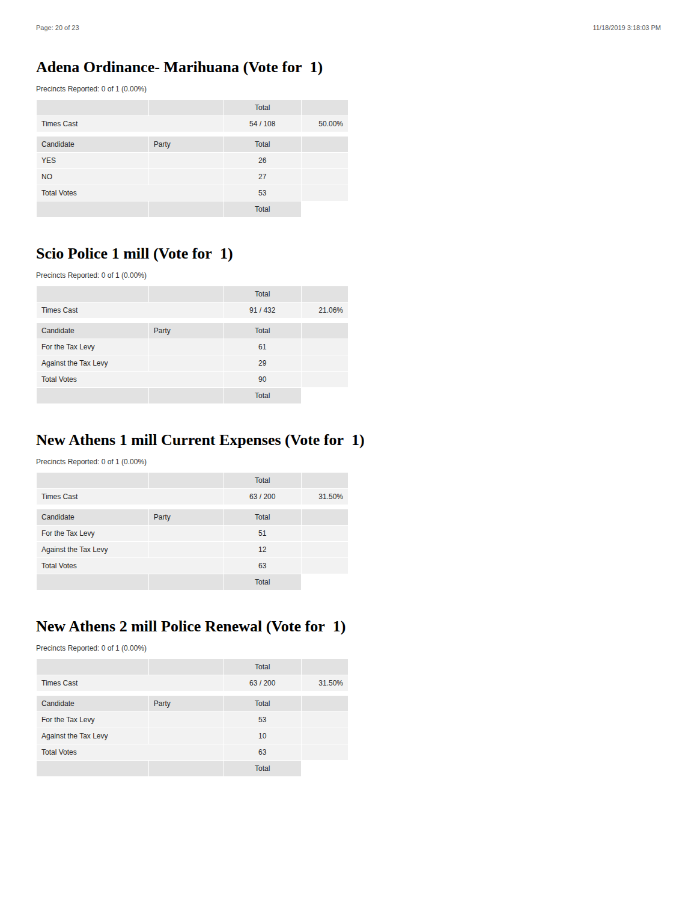Page: 20 of 23 11/18/2019 3:18:03 PM
Adena Ordinance- Marihuana (Vote for 1)
Precincts Reported: 0 of 1 (0.00%)
| | | Total | |
| --- | --- | --- | --- |
| Times Cast | 54 / 108 | 50.00% |
| Candidate | Party | Total | |
| --- | --- | --- | --- |
| YES | | 26 | |
| NO | | 27 | |
| Total Votes | 53 | |
| | | Total | |
Scio Police 1 mill (Vote for 1)
Precincts Reported: 0 of 1 (0.00%)
| | | Total | |
| --- | --- | --- | --- |
| Times Cast | 91 / 432 | 21.06% |
| Candidate | Party | Total | |
| --- | --- | --- | --- |
| For the Tax Levy | | 61 | |
| Against the Tax Levy | | 29 | |
| Total Votes | 90 | |
| | | Total | |
New Athens 1 mill Current Expenses (Vote for 1)
Precincts Reported: 0 of 1 (0.00%)
| | | Total | |
| --- | --- | --- | --- |
| Times Cast | 63 / 200 | 31.50% |
| Candidate | Party | Total | |
| --- | --- | --- | --- |
| For the Tax Levy | | 51 | |
| Against the Tax Levy | | 12 | |
| Total Votes | 63 | |
| | | Total | |
New Athens 2 mill Police Renewal (Vote for 1)
Precincts Reported: 0 of 1 (0.00%)
| | | Total | |
| --- | --- | --- | --- |
| Times Cast | 63 / 200 | 31.50% |
| Candidate | Party | Total | |
| --- | --- | --- | --- |
| For the Tax Levy | | 53 | |
| Against the Tax Levy | | 10 | |
| Total Votes | 63 | |
| | | Total | |